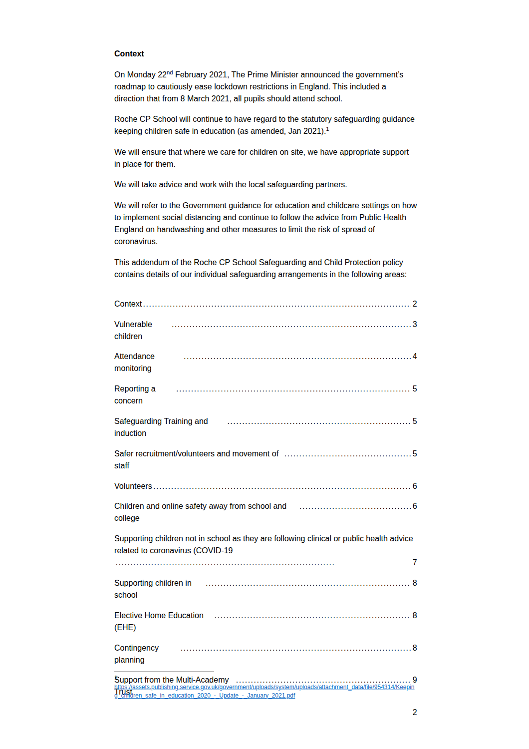Context
On Monday 22nd February 2021, The Prime Minister announced the government’s roadmap to cautiously ease lockdown restrictions in England. This included a direction that from 8 March 2021, all pupils should attend school.
Roche CP School will continue to have regard to the statutory safeguarding guidance keeping children safe in education (as amended, Jan 2021).1
We will ensure that where we care for children on site, we have appropriate support in place for them.
We will take advice and work with the local safeguarding partners.
We will refer to the Government guidance for education and childcare settings on how to implement social distancing and continue to follow the advice from Public Health England on handwashing and other measures to limit the risk of spread of coronavirus.
This addendum of the Roche CP School Safeguarding and Child Protection policy contains details of our individual safeguarding arrangements in the following areas:
Context .................................................................................................................. 2
Vulnerable children .................................................................................................. 3
Attendance monitoring .......................................................................................... 4
Reporting a concern .............................................................................................. 5
Safeguarding Training and induction ....................................................................... 5
Safer recruitment/volunteers and movement of staff .............................................. 5
Volunteers .............................................................................................................. 6
Children and online safety away from school and college ......................................... 6
Supporting children not in school as they are following clinical or public health advice related to coronavirus (COVID-19 .......................................................................... 7
Supporting children in school ............................................................................... 8
Elective Home Education (EHE) ............................................................................ 8
Contingency planning ............................................................................................ 8
Support from the Multi-Academy Trust .................................................................. 9
1 https://assets.publishing.service.gov.uk/government/uploads/system/uploads/attachment_data/file/954314/Keeping_children_safe_in_education_2020_-_Update_-_January_2021.pdf
2